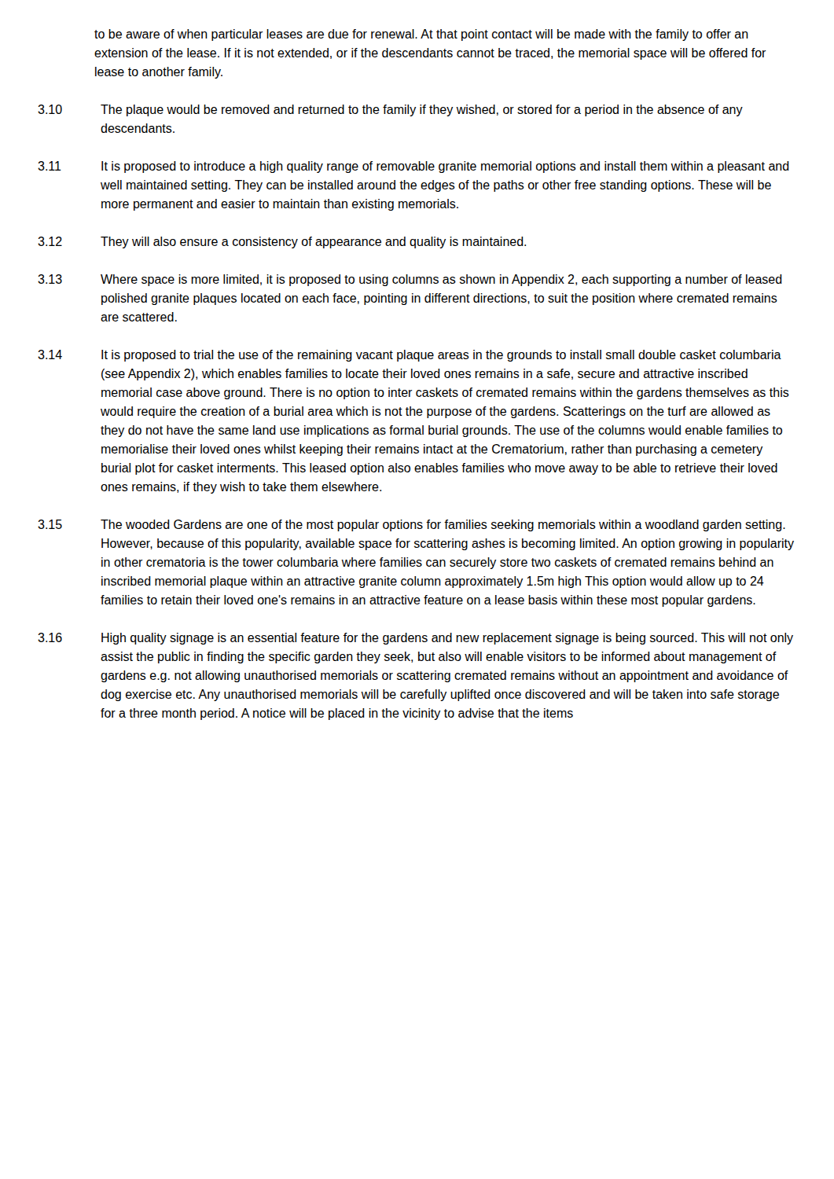to be aware of when particular leases are due for renewal. At that point contact will be made with the family to offer an extension of the lease. If it is not extended, or if the descendants cannot be traced, the memorial space will be offered for lease to another family.
3.10
The plaque would be removed and returned to the family if they wished, or stored for a period in the absence of any descendants.
3.11
It is proposed to introduce a high quality range of removable granite memorial options and install them within a pleasant and well maintained setting. They can be installed around the edges of the paths or other free standing options. These will be more permanent and easier to maintain than existing memorials.
3.12
They will also ensure a consistency of appearance and quality is maintained.
3.13
Where space is more limited, it is proposed to using columns as shown in Appendix 2, each supporting a number of leased polished granite plaques located on each face, pointing in different directions, to suit the position where cremated remains are scattered.
3.14
It is proposed to trial the use of the remaining vacant plaque areas in the grounds to install small double casket columbaria (see Appendix 2), which enables families to locate their loved ones remains in a safe, secure and attractive inscribed memorial case above ground. There is no option to inter caskets of cremated remains within the gardens themselves as this would require the creation of a burial area which is not the purpose of the gardens. Scatterings on the turf are allowed as they do not have the same land use implications as formal burial grounds. The use of the columns would enable families to memorialise their loved ones whilst keeping their remains intact at the Crematorium, rather than purchasing a cemetery burial plot for casket interments. This leased option also enables families who move away to be able to retrieve their loved ones remains, if they wish to take them elsewhere.
3.15
The wooded Gardens are one of the most popular options for families seeking memorials within a woodland garden setting. However, because of this popularity, available space for scattering ashes is becoming limited. An option growing in popularity in other crematoria is the tower columbaria where families can securely store two caskets of cremated remains behind an inscribed memorial plaque within an attractive granite column approximately 1.5m high This option would allow up to 24 families to retain their loved one's remains in an attractive feature on a lease basis within these most popular gardens.
3.16
High quality signage is an essential feature for the gardens and new replacement signage is being sourced. This will not only assist the public in finding the specific garden they seek, but also will enable visitors to be informed about management of gardens e.g. not allowing unauthorised memorials or scattering cremated remains without an appointment and avoidance of dog exercise etc. Any unauthorised memorials will be carefully uplifted once discovered and will be taken into safe storage for a three month period. A notice will be placed in the vicinity to advise that the items